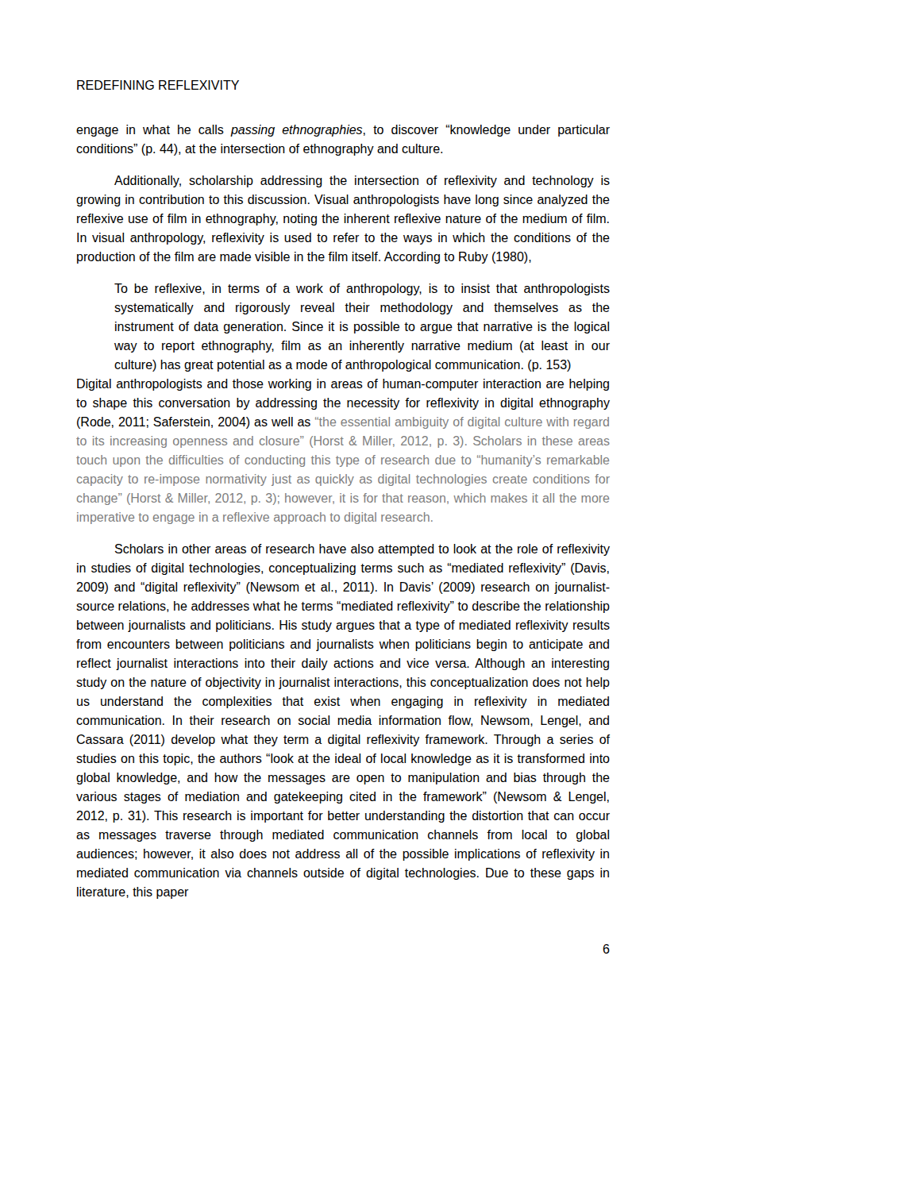REDEFINING REFLEXIVITY
engage in what he calls passing ethnographies, to discover “knowledge under particular conditions” (p. 44), at the intersection of ethnography and culture.
Additionally, scholarship addressing the intersection of reflexivity and technology is growing in contribution to this discussion. Visual anthropologists have long since analyzed the reflexive use of film in ethnography, noting the inherent reflexive nature of the medium of film. In visual anthropology, reflexivity is used to refer to the ways in which the conditions of the production of the film are made visible in the film itself. According to Ruby (1980),
To be reflexive, in terms of a work of anthropology, is to insist that anthropologists systematically and rigorously reveal their methodology and themselves as the instrument of data generation. Since it is possible to argue that narrative is the logical way to report ethnography, film as an inherently narrative medium (at least in our culture) has great potential as a mode of anthropological communication. (p. 153)
Digital anthropologists and those working in areas of human-computer interaction are helping to shape this conversation by addressing the necessity for reflexivity in digital ethnography (Rode, 2011; Saferstein, 2004) as well as “the essential ambiguity of digital culture with regard to its increasing openness and closure” (Horst & Miller, 2012, p. 3). Scholars in these areas touch upon the difficulties of conducting this type of research due to “humanity’s remarkable capacity to re-impose normativity just as quickly as digital technologies create conditions for change” (Horst & Miller, 2012, p. 3); however, it is for that reason, which makes it all the more imperative to engage in a reflexive approach to digital research.
Scholars in other areas of research have also attempted to look at the role of reflexivity in studies of digital technologies, conceptualizing terms such as “mediated reflexivity” (Davis, 2009) and “digital reflexivity” (Newsom et al., 2011). In Davis’ (2009) research on journalist-source relations, he addresses what he terms “mediated reflexivity” to describe the relationship between journalists and politicians. His study argues that a type of mediated reflexivity results from encounters between politicians and journalists when politicians begin to anticipate and reflect journalist interactions into their daily actions and vice versa. Although an interesting study on the nature of objectivity in journalist interactions, this conceptualization does not help us understand the complexities that exist when engaging in reflexivity in mediated communication. In their research on social media information flow, Newsom, Lengel, and Cassara (2011) develop what they term a digital reflexivity framework. Through a series of studies on this topic, the authors “look at the ideal of local knowledge as it is transformed into global knowledge, and how the messages are open to manipulation and bias through the various stages of mediation and gatekeeping cited in the framework” (Newsom & Lengel, 2012, p. 31). This research is important for better understanding the distortion that can occur as messages traverse through mediated communication channels from local to global audiences; however, it also does not address all of the possible implications of reflexivity in mediated communication via channels outside of digital technologies. Due to these gaps in literature, this paper
6